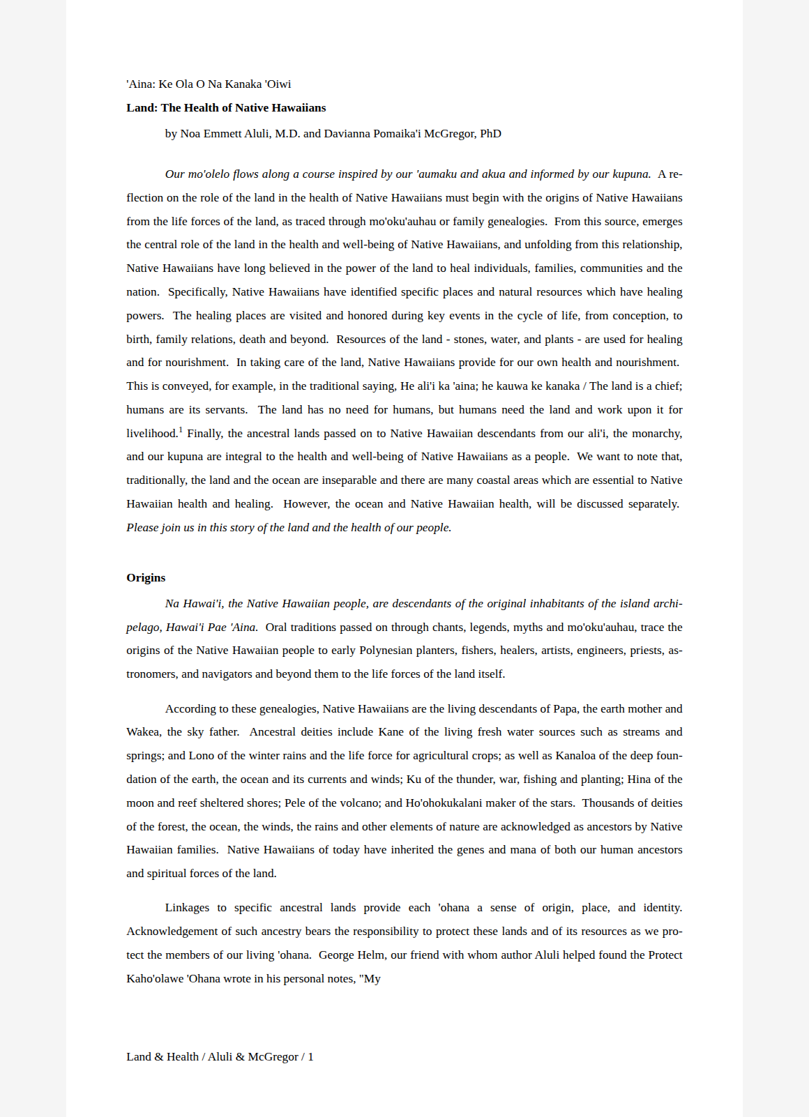'Aina: Ke Ola O Na Kanaka 'Oiwi
Land: The Health of Native Hawaiians
by Noa Emmett Aluli, M.D. and Davianna Pomaika'i McGregor, PhD
Our mo'olelo flows along a course inspired by our 'aumaku and akua and informed by our kupuna. A reflection on the role of the land in the health of Native Hawaiians must begin with the origins of Native Hawaiians from the life forces of the land, as traced through mo'oku'auhau or family genealogies. From this source, emerges the central role of the land in the health and well-being of Native Hawaiians, and unfolding from this relationship, Native Hawaiians have long believed in the power of the land to heal individuals, families, communities and the nation. Specifically, Native Hawaiians have identified specific places and natural resources which have healing powers. The healing places are visited and honored during key events in the cycle of life, from conception, to birth, family relations, death and beyond. Resources of the land - stones, water, and plants - are used for healing and for nourishment. In taking care of the land, Native Hawaiians provide for our own health and nourishment. This is conveyed, for example, in the traditional saying, He ali'i ka 'aina; he kauwa ke kanaka / The land is a chief; humans are its servants. The land has no need for humans, but humans need the land and work upon it for livelihood.1 Finally, the ancestral lands passed on to Native Hawaiian descendants from our ali'i, the monarchy, and our kupuna are integral to the health and well-being of Native Hawaiians as a people. We want to note that, traditionally, the land and the ocean are inseparable and there are many coastal areas which are essential to Native Hawaiian health and healing. However, the ocean and Native Hawaiian health, will be discussed separately. Please join us in this story of the land and the health of our people.
Origins
Na Hawai'i, the Native Hawaiian people, are descendants of the original inhabitants of the island archipelago, Hawai'i Pae 'Aina. Oral traditions passed on through chants, legends, myths and mo'oku'auhau, trace the origins of the Native Hawaiian people to early Polynesian planters, fishers, healers, artists, engineers, priests, astronomers, and navigators and beyond them to the life forces of the land itself.
According to these genealogies, Native Hawaiians are the living descendants of Papa, the earth mother and Wakea, the sky father. Ancestral deities include Kane of the living fresh water sources such as streams and springs; and Lono of the winter rains and the life force for agricultural crops; as well as Kanaloa of the deep foundation of the earth, the ocean and its currents and winds; Ku of the thunder, war, fishing and planting; Hina of the moon and reef sheltered shores; Pele of the volcano; and Ho'ohokukalani maker of the stars. Thousands of deities of the forest, the ocean, the winds, the rains and other elements of nature are acknowledged as ancestors by Native Hawaiian families. Native Hawaiians of today have inherited the genes and mana of both our human ancestors and spiritual forces of the land.
Linkages to specific ancestral lands provide each 'ohana a sense of origin, place, and identity. Acknowledgement of such ancestry bears the responsibility to protect these lands and of its resources as we protect the members of our living 'ohana. George Helm, our friend with whom author Aluli helped found the Protect Kaho'olawe 'Ohana wrote in his personal notes, "My
Land & Health / Aluli & McGregor / 1